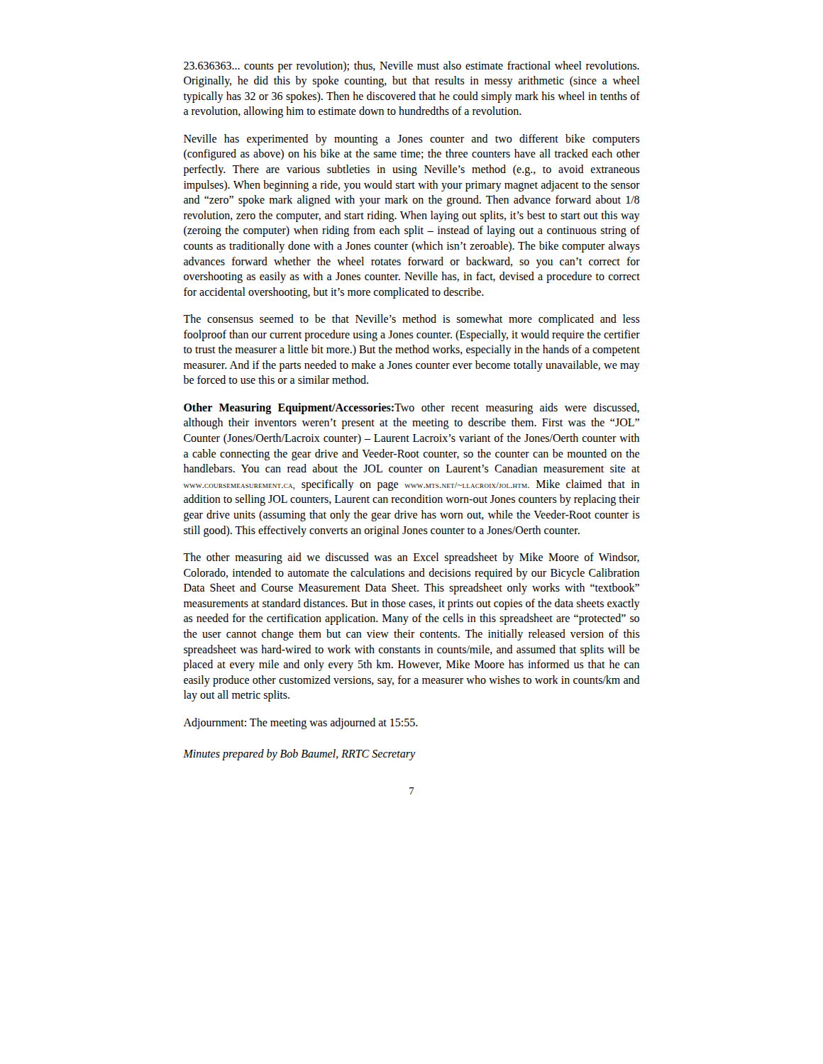23.636363... counts per revolution); thus, Neville must also estimate fractional wheel revolutions. Originally, he did this by spoke counting, but that results in messy arithmetic (since a wheel typically has 32 or 36 spokes). Then he discovered that he could simply mark his wheel in tenths of a revolution, allowing him to estimate down to hundredths of a revolution.
Neville has experimented by mounting a Jones counter and two different bike computers (configured as above) on his bike at the same time; the three counters have all tracked each other perfectly. There are various subtleties in using Neville’s method (e.g., to avoid extraneous impulses). When beginning a ride, you would start with your primary magnet adjacent to the sensor and “zero” spoke mark aligned with your mark on the ground. Then advance forward about 1/8 revolution, zero the computer, and start riding. When laying out splits, it’s best to start out this way (zeroing the computer) when riding from each split – instead of laying out a continuous string of counts as traditionally done with a Jones counter (which isn’t zeroable). The bike computer always advances forward whether the wheel rotates forward or backward, so you can’t correct for overshooting as easily as with a Jones counter. Neville has, in fact, devised a procedure to correct for accidental overshooting, but it’s more complicated to describe.
The consensus seemed to be that Neville’s method is somewhat more complicated and less foolproof than our current procedure using a Jones counter. (Especially, it would require the certifier to trust the measurer a little bit more.) But the method works, especially in the hands of a competent measurer. And if the parts needed to make a Jones counter ever become totally unavailable, we may be forced to use this or a similar method.
Other Measuring Equipment/Accessories: Two other recent measuring aids were discussed, although their inventors weren’t present at the meeting to describe them. First was the “JOL” Counter (Jones/Oerth/Lacroix counter) – Laurent Lacroix’s variant of the Jones/Oerth counter with a cable connecting the gear drive and Veeder-Root counter, so the counter can be mounted on the handlebars. You can read about the JOL counter on Laurent’s Canadian measurement site at www.coursemeasurement.ca, specifically on page www.mts.net/~llacroix/jol.htm. Mike claimed that in addition to selling JOL counters, Laurent can recondition worn-out Jones counters by replacing their gear drive units (assuming that only the gear drive has worn out, while the Veeder-Root counter is still good). This effectively converts an original Jones counter to a Jones/Oerth counter.
The other measuring aid we discussed was an Excel spreadsheet by Mike Moore of Windsor, Colorado, intended to automate the calculations and decisions required by our Bicycle Calibration Data Sheet and Course Measurement Data Sheet. This spreadsheet only works with “textbook” measurements at standard distances. But in those cases, it prints out copies of the data sheets exactly as needed for the certification application. Many of the cells in this spreadsheet are “protected” so the user cannot change them but can view their contents. The initially released version of this spreadsheet was hard-wired to work with constants in counts/mile, and assumed that splits will be placed at every mile and only every 5th km. However, Mike Moore has informed us that he can easily produce other customized versions, say, for a measurer who wishes to work in counts/km and lay out all metric splits.
Adjournment: The meeting was adjourned at 15:55.
Minutes prepared by Bob Baumel, RRTC Secretary
7